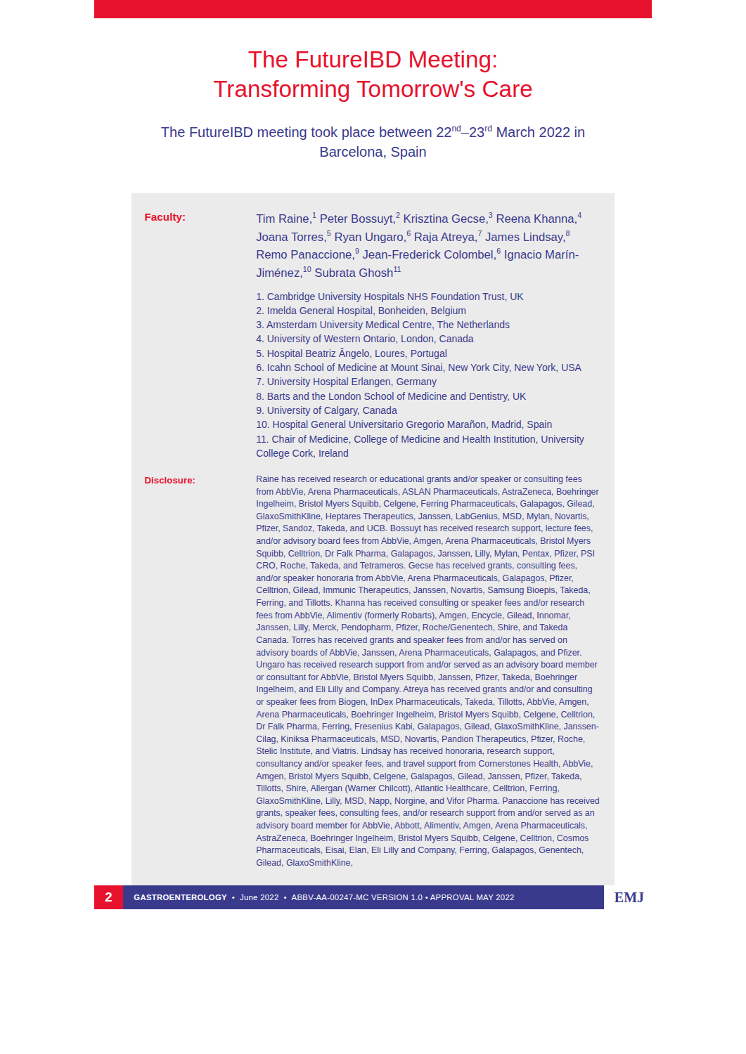The FutureIBD Meeting:
Transforming Tomorrow's Care
The FutureIBD meeting took place between 22nd–23rd March 2022 in Barcelona, Spain
Faculty:
Tim Raine,1 Peter Bossuyt,2 Krisztina Gecse,3 Reena Khanna,4 Joana Torres,5 Ryan Ungaro,6 Raja Atreya,7 James Lindsay,8 Remo Panaccione,9 Jean-Frederick Colombel,6 Ignacio Marín-Jiménez,10 Subrata Ghosh11
1. Cambridge University Hospitals NHS Foundation Trust, UK
2. Imelda General Hospital, Bonheiden, Belgium
3. Amsterdam University Medical Centre, The Netherlands
4. University of Western Ontario, London, Canada
5. Hospital Beatriz Ângelo, Loures, Portugal
6. Icahn School of Medicine at Mount Sinai, New York City, New York, USA
7. University Hospital Erlangen, Germany
8. Barts and the London School of Medicine and Dentistry, UK
9. University of Calgary, Canada
10. Hospital General Universitario Gregorio Marañon, Madrid, Spain
11. Chair of Medicine, College of Medicine and Health Institution, University College Cork, Ireland
Disclosure:
Raine has received research or educational grants and/or speaker or consulting fees from AbbVie, Arena Pharmaceuticals, ASLAN Pharmaceuticals, AstraZeneca, Boehringer Ingelheim, Bristol Myers Squibb, Celgene, Ferring Pharmaceuticals, Galapagos, Gilead, GlaxoSmithKline, Heptares Therapeutics, Janssen, LabGenius, MSD, Mylan, Novartis, Pfizer, Sandoz, Takeda, and UCB. Bossuyt has received research support, lecture fees, and/or advisory board fees from AbbVie, Amgen, Arena Pharmaceuticals, Bristol Myers Squibb, Celltrion, Dr Falk Pharma, Galapagos, Janssen, Lilly, Mylan, Pentax, Pfizer, PSI CRO, Roche, Takeda, and Tetrameros. Gecse has received grants, consulting fees, and/or speaker honoraria from AbbVie, Arena Pharmaceuticals, Galapagos, Pfizer, Celltrion, Gilead, Immunic Therapeutics, Janssen, Novartis, Samsung Bioepis, Takeda, Ferring, and Tillotts. Khanna has received consulting or speaker fees and/or research fees from AbbVie, Alimentiv (formerly Robarts), Amgen, Encycle, Gilead, Innomar, Janssen, Lilly, Merck, Pendopharm, Pfizer, Roche/Genentech, Shire, and Takeda Canada. Torres has received grants and speaker fees from and/or has served on advisory boards of AbbVie, Janssen, Arena Pharmaceuticals, Galapagos, and Pfizer. Ungaro has received research support from and/or served as an advisory board member or consultant for AbbVie, Bristol Myers Squibb, Janssen, Pfizer, Takeda, Boehringer Ingelheim, and Eli Lilly and Company. Atreya has received grants and/or and consulting or speaker fees from Biogen, InDex Pharmaceuticals, Takeda, Tillotts, AbbVie, Amgen, Arena Pharmaceuticals, Boehringer Ingelheim, Bristol Myers Squibb, Celgene, Celltrion, Dr Falk Pharma, Ferring, Fresenius Kabi, Galapagos, Gilead, GlaxoSmithKline, Janssen-Cilag, Kiniksa Pharmaceuticals, MSD, Novartis, Pandion Therapeutics, Pfizer, Roche, Stelic Institute, and Viatris. Lindsay has received honoraria, research support, consultancy and/or speaker fees, and travel support from Cornerstones Health, AbbVie, Amgen, Bristol Myers Squibb, Celgene, Galapagos, Gilead, Janssen, Pfizer, Takeda, Tillotts, Shire, Allergan (Warner Chilcott), Atlantic Healthcare, Celltrion, Ferring, GlaxoSmithKline, Lilly, MSD, Napp, Norgine, and Vifor Pharma. Panaccione has received grants, speaker fees, consulting fees, and/or research support from and/or served as an advisory board member for AbbVie, Abbott, Alimentiv, Amgen, Arena Pharmaceuticals, AstraZeneca, Boehringer Ingelheim, Bristol Myers Squibb, Celgene, Celltrion, Cosmos Pharmaceuticals, Eisai, Elan, Eli Lilly and Company, Ferring, Galapagos, Genentech, Gilead, GlaxoSmithKline,
2
GASTROENTEROLOGY • June 2022 • ABBV-AA-00247-MC VERSION 1.0 • APPROVAL MAY 2022
EMJ